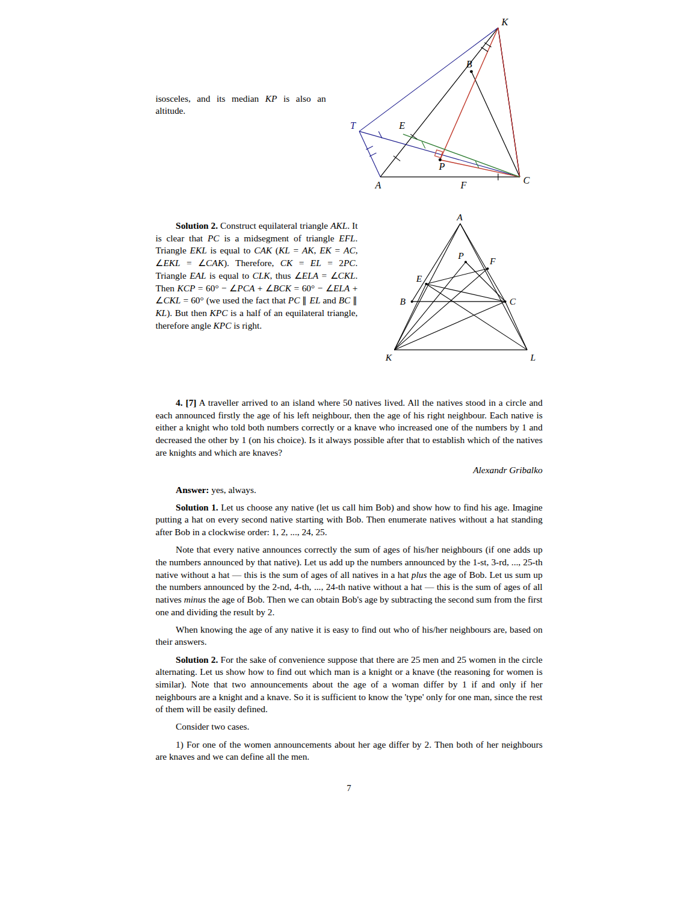isosceles, and its median KP is also an altitude.
K B T E P A F C
Solution 2. Construct equilateral triangle AKL. It is clear that PC is a midsegment of triangle EFL. Triangle EKL is equal to CAK (KL = AK, EK = AC, ∠EKL = ∠CAK). Therefore, CK = EL = 2PC. Triangle EAL is equal to CLK, thus ∠ELA = ∠CKL. Then KCP = 60° − ∠PCA + ∠BCK = 60° − ∠ELA + ∠CKL = 60° (we used the fact that PC ∥ EL and BC ∥ KL). But then KPC is a half of an equilateral triangle, therefore angle KPC is right.
A P F E B C K L
4. [7] A traveller arrived to an island where 50 natives lived. All the natives stood in a circle and each announced firstly the age of his left neighbour, then the age of his right neighbour. Each native is either a knight who told both numbers correctly or a knave who increased one of the numbers by 1 and decreased the other by 1 (on his choice). Is it always possible after that to establish which of the natives are knights and which are knaves?
Alexandr Gribalko
Answer: yes, always.
Solution 1. Let us choose any native (let us call him Bob) and show how to find his age. Imagine putting a hat on every second native starting with Bob. Then enumerate natives without a hat standing after Bob in a clockwise order: 1, 2, ..., 24, 25.
Note that every native announces correctly the sum of ages of his/her neighbours (if one adds up the numbers announced by that native). Let us add up the numbers announced by the 1-st, 3-rd, ..., 25-th native without a hat — this is the sum of ages of all natives in a hat plus the age of Bob. Let us sum up the numbers announced by the 2-nd, 4-th, ..., 24-th native without a hat — this is the sum of ages of all natives minus the age of Bob. Then we can obtain Bob's age by subtracting the second sum from the first one and dividing the result by 2.
When knowing the age of any native it is easy to find out who of his/her neighbours are, based on their answers.
Solution 2. For the sake of convenience suppose that there are 25 men and 25 women in the circle alternating. Let us show how to find out which man is a knight or a knave (the reasoning for women is similar). Note that two announcements about the age of a woman differ by 1 if and only if her neighbours are a knight and a knave. So it is sufficient to know the 'type' only for one man, since the rest of them will be easily defined.
Consider two cases.
1) For one of the women announcements about her age differ by 2. Then both of her neighbours are knaves and we can define all the men.
7